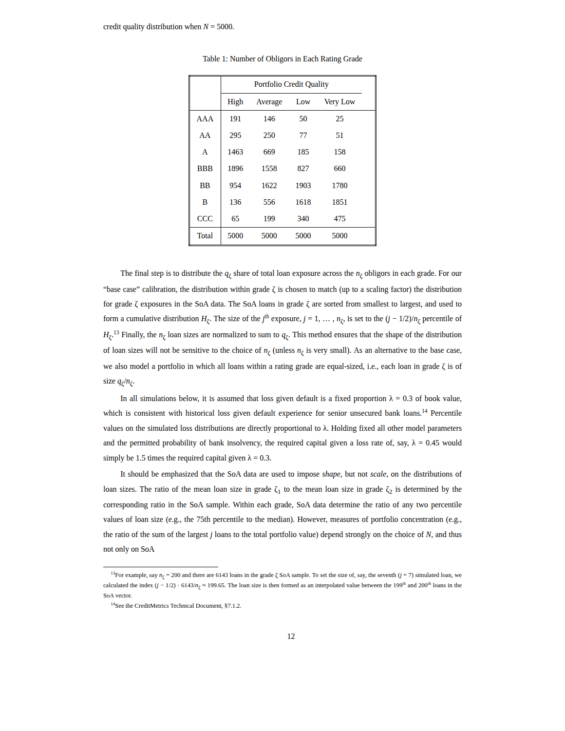credit quality distribution when N = 5000.
Table 1: Number of Obligors in Each Rating Grade
| | Portfolio Credit Quality | |
| | High | Average | Low | Very Low | |
| AAA | 191 | 146 | 50 | 25 | |
| AA | 295 | 250 | 77 | 51 | |
| A | 1463 | 669 | 185 | 158 | |
| BBB | 1896 | 1558 | 827 | 660 | |
| BB | 954 | 1622 | 1903 | 1780 | |
| B | 136 | 556 | 1618 | 1851 | |
| CCC | 65 | 199 | 340 | 475 | |
| Total | 5000 | 5000 | 5000 | 5000 | |
The final step is to distribute the qζ share of total loan exposure across the nζ obligors in each grade. For our “base case” calibration, the distribution within grade ζ is chosen to match (up to a scaling factor) the distribution for grade ζ exposures in the SoA data. The SoA loans in grade ζ are sorted from smallest to largest, and used to form a cumulative distribution Hζ. The size of the jth exposure, j = 1, … , nζ, is set to the (j − 1/2)/nζ percentile of Hζ.13 Finally, the nζ loan sizes are normalized to sum to qζ. This method ensures that the shape of the distribution of loan sizes will not be sensitive to the choice of nζ (unless nζ is very small). As an alternative to the base case, we also model a portfolio in which all loans within a rating grade are equal-sized, i.e., each loan in grade ζ is of size qζ/nζ.
In all simulations below, it is assumed that loss given default is a fixed proportion λ = 0.3 of book value, which is consistent with historical loss given default experience for senior unsecured bank loans.14 Percentile values on the simulated loss distributions are directly proportional to λ. Holding fixed all other model parameters and the permitted probability of bank insolvency, the required capital given a loss rate of, say, λ = 0.45 would simply be 1.5 times the required capital given λ = 0.3.
It should be emphasized that the SoA data are used to impose shape, but not scale, on the distributions of loan sizes. The ratio of the mean loan size in grade ζ1 to the mean loan size in grade ζ2 is determined by the corresponding ratio in the SoA sample. Within each grade, SoA data determine the ratio of any two percentile values of loan size (e.g., the 75th percentile to the median). However, measures of portfolio concentration (e.g., the ratio of the sum of the largest j loans to the total portfolio value) depend strongly on the choice of N, and thus not only on SoA
13For example, say nζ = 200 and there are 6143 loans in the grade ζ SoA sample. To set the size of, say, the seventh (j = 7) simulated loan, we calculated the index (j − 1/2) · 6143/nζ ≈ 199.65. The loan size is then formed as an interpolated value between the 199th and 200th loans in the SoA vector.
14See the CreditMetrics Technical Document, §7.1.2.
12